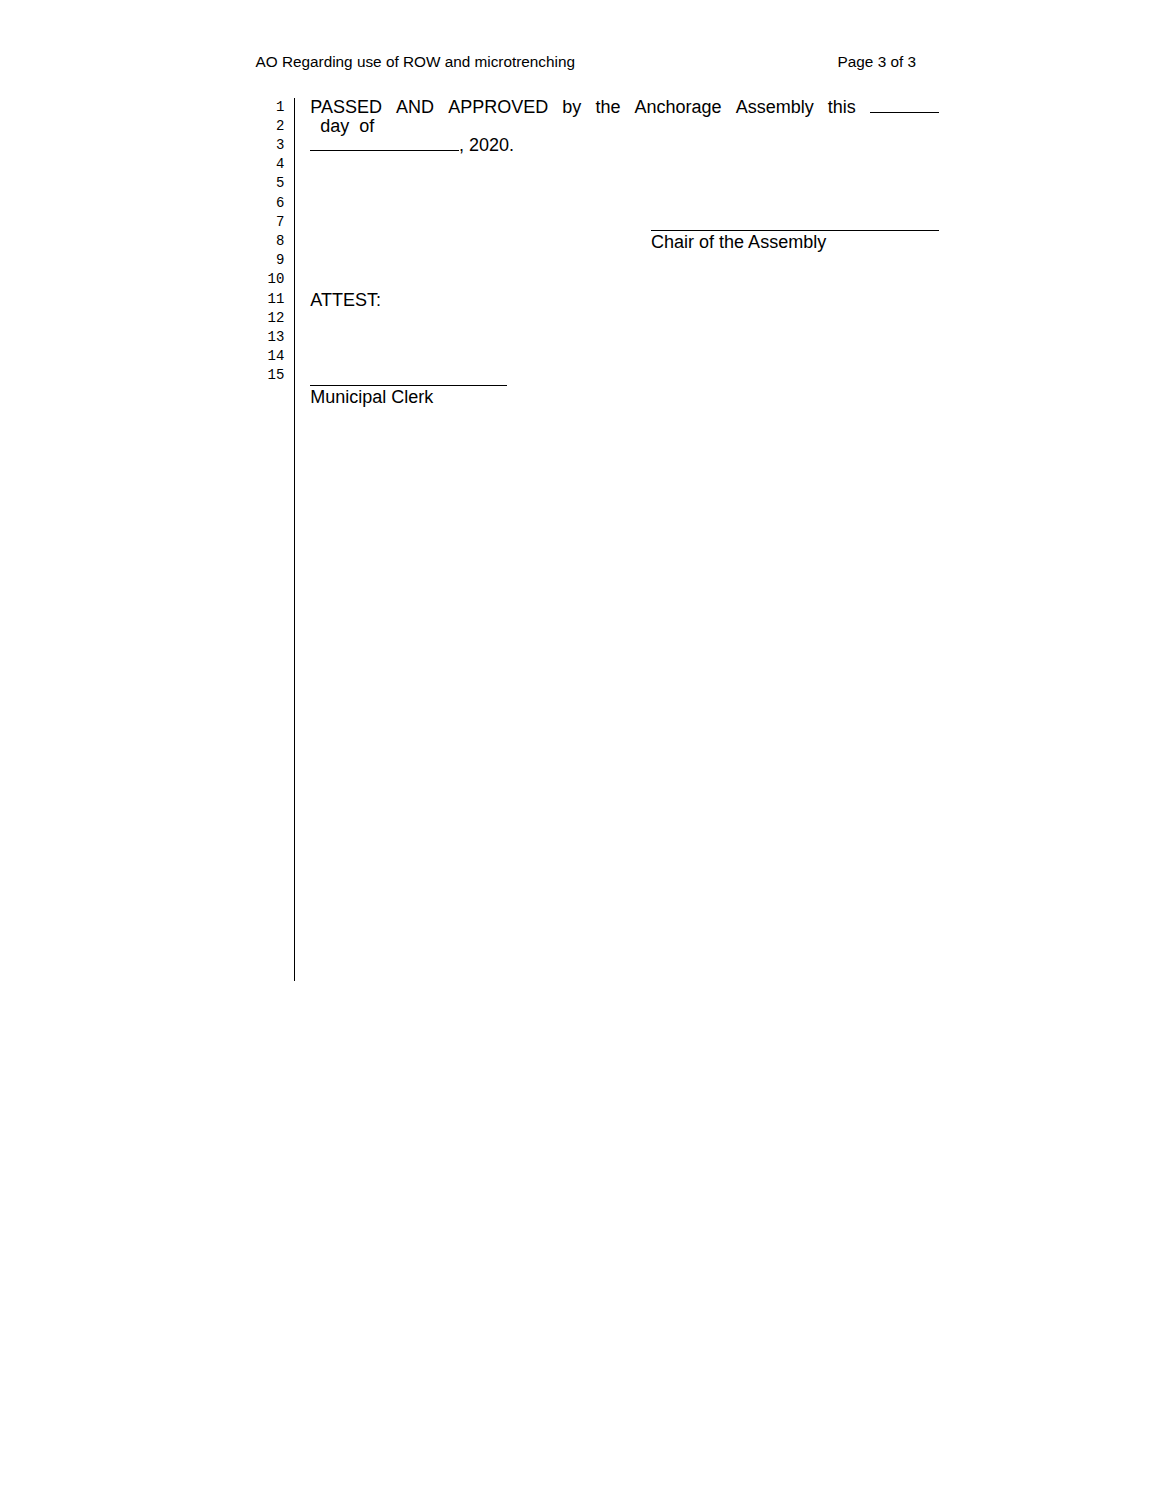AO Regarding use of ROW and microtrenching
Page 3 of 3
1
2
3
4
5
6
7
8
9
10
11
12
13
14
15
PASSED AND APPROVED by the Anchorage Assembly this day of
, 2020.
Chair of the Assembly
ATTEST:
Municipal Clerk